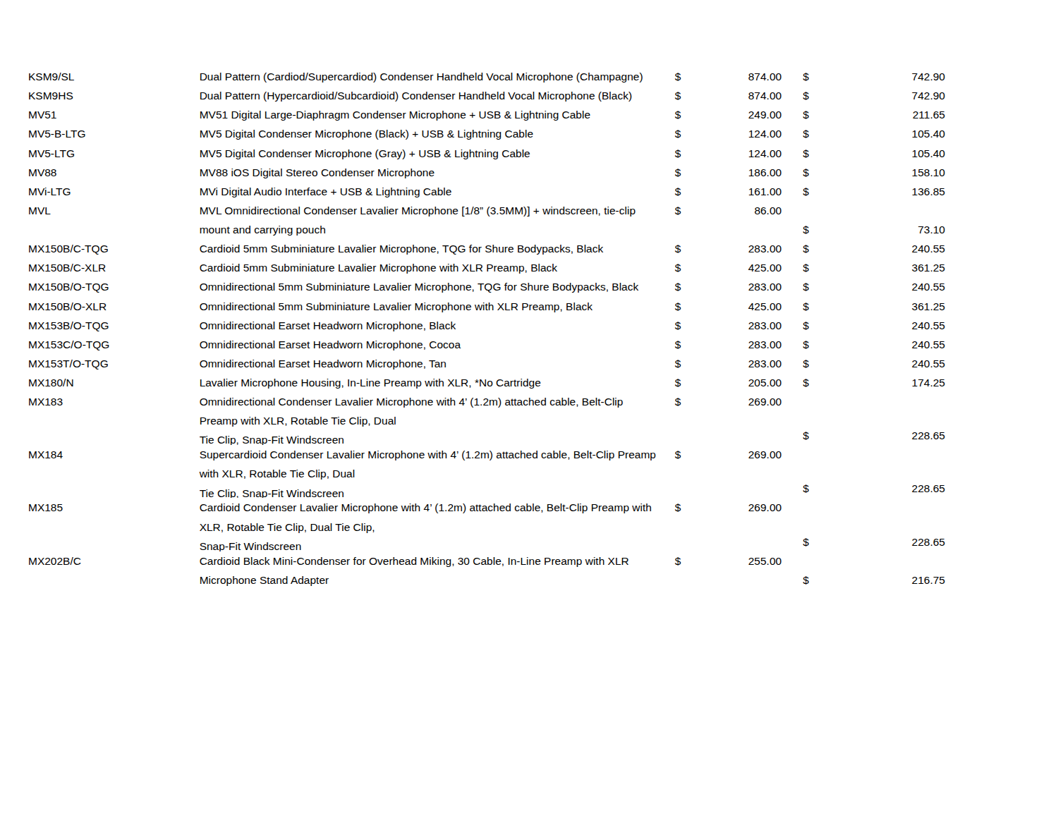| KSM9/SL | Dual Pattern (Cardiod/Supercardiod) Condenser Handheld Vocal Microphone (Champagne) | $ | 874.00 | $ | 742.90 |
| KSM9HS | Dual Pattern (Hypercardioid/Subcardioid) Condenser Handheld Vocal Microphone (Black) | $ | 874.00 | $ | 742.90 |
| MV51 | MV51 Digital Large-Diaphragm Condenser Microphone + USB & Lightning Cable | $ | 249.00 | $ | 211.65 |
| MV5-B-LTG | MV5 Digital Condenser Microphone (Black) + USB & Lightning Cable | $ | 124.00 | $ | 105.40 |
| MV5-LTG | MV5 Digital Condenser Microphone (Gray) + USB & Lightning Cable | $ | 124.00 | $ | 105.40 |
| MV88 | MV88 iOS Digital Stereo Condenser Microphone | $ | 186.00 | $ | 158.10 |
| MVi-LTG | MVi Digital Audio Interface + USB & Lightning Cable | $ | 161.00 | $ | 136.85 |
| MVL | MVL Omnidirectional Condenser Lavalier Microphone [1/8” (3.5MM)] + windscreen, tie-clip mount and carrying pouch | $ | 86.00 | $ | 73.10 |
| MX150B/C-TQG | Cardioid 5mm Subminiature Lavalier Microphone, TQG for Shure Bodypacks, Black | $ | 283.00 | $ | 240.55 |
| MX150B/C-XLR | Cardioid 5mm Subminiature Lavalier Microphone with XLR Preamp, Black | $ | 425.00 | $ | 361.25 |
| MX150B/O-TQG | Omnidirectional 5mm Subminiature Lavalier Microphone, TQG for Shure Bodypacks, Black | $ | 283.00 | $ | 240.55 |
| MX150B/O-XLR | Omnidirectional 5mm Subminiature Lavalier Microphone with XLR Preamp, Black | $ | 425.00 | $ | 361.25 |
| MX153B/O-TQG | Omnidirectional Earset Headworn Microphone, Black | $ | 283.00 | $ | 240.55 |
| MX153C/O-TQG | Omnidirectional Earset Headworn Microphone, Cocoa | $ | 283.00 | $ | 240.55 |
| MX153T/O-TQG | Omnidirectional Earset Headworn Microphone, Tan | $ | 283.00 | $ | 240.55 |
| MX180/N | Lavalier Microphone Housing, In-Line Preamp with XLR, *No Cartridge | $ | 205.00 | $ | 174.25 |
| MX183 | Omnidirectional Condenser Lavalier Microphone with 4’ (1.2m) attached cable, Belt-Clip Preamp with XLR, Rotable Tie Clip, Dual Tie Clip, Snap-Fit Windscreen | $ | 269.00 | $ | 228.65 |
| MX184 | Supercardioid Condenser Lavalier Microphone with 4’ (1.2m) attached cable, Belt-Clip Preamp with XLR, Rotable Tie Clip, Dual Tie Clip, Snap-Fit Windscreen | $ | 269.00 | $ | 228.65 |
| MX185 | Cardioid Condenser Lavalier Microphone with 4’ (1.2m) attached cable, Belt-Clip Preamp with XLR, Rotable Tie Clip, Dual Tie Clip, Snap-Fit Windscreen | $ | 269.00 | $ | 228.65 |
| MX202B/C | Cardioid Black Mini-Condenser for Overhead Miking, 30 Cable, In-Line Preamp with XLR Microphone Stand Adapter | $ | 255.00 | $ | 216.75 |